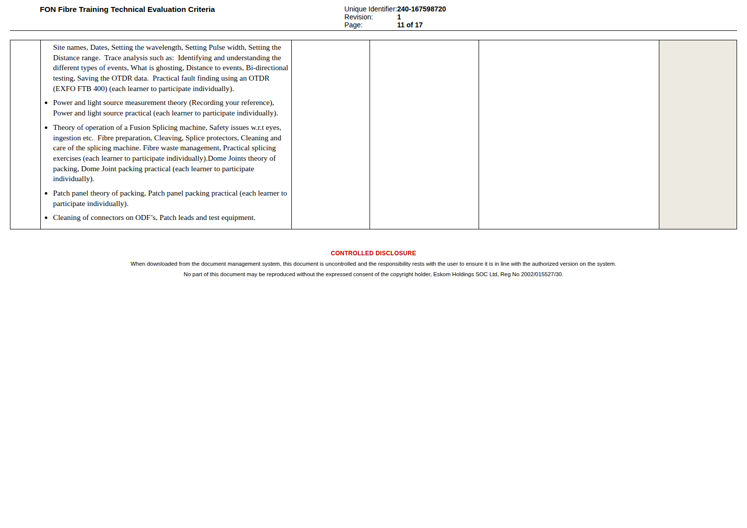| FON Fibre Training Technical Evaluation Criteria | / Unique Identifier: / 240-167598720 / / Revision: / 1 / / Page: / 11 of 17 / |
| | Site names, Dates, Setting the wavelength, Setting Pulse width, Setting the Distance range. Trace analysis such as: Identifying and understanding the different types of events, What is ghosting, Distance to events, Bi-directional testing, Saving the OTDR data. Practical fault finding using an OTDR (EXFO FTB 400) (each learner to participate individually). Power and light source measurement theory (Recording your reference), Power and light source practical (each learner to participate individually). Theory of operation of a Fusion Splicing machine, Safety issues w.r.t eyes, ingestion etc. Fibre preparation, Cleaving, Splice protectors, Cleaning and care of the splicing machine. Fibre waste management, Practical splicing exercises (each learner to participate individually).Dome Joints theory of packing, Dome Joint packing practical (each learner to participate individually). Patch panel theory of packing, Patch panel packing practical (each learner to participate individually). Cleaning of connectors on ODF’s, Patch leads and test equipment. | | | | |
CONTROLLED DISCLOSURE
When downloaded from the document management system, this document is uncontrolled and the responsibility rests with the user to ensure it is in line with the authorized version on the system.
No part of this document may be reproduced without the expressed consent of the copyright holder, Eskom Holdings SOC Ltd, Reg No 2002/015527/30.